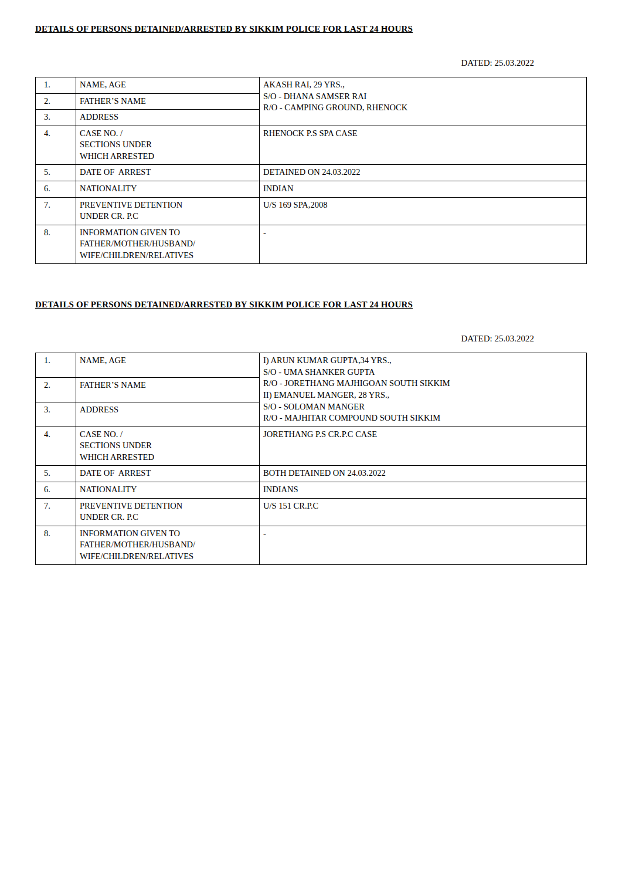DETAILS OF PERSONS DETAINED/ARRESTED BY SIKKIM POLICE FOR LAST 24 HOURS
DATED: 25.03.2022
| 1. | NAME, AGE | AKASH RAI, 29 YRS., S/O - DHANA SAMSER RAI R/O - CAMPING GROUND, RHENOCK |
| 2. | FATHER’S NAME |
| 3. | ADDRESS |
| 4. | CASE NO. / SECTIONS UNDER WHICH ARRESTED | RHENOCK P.S SPA CASE |
| 5. | DATE OF ARREST | DETAINED ON 24.03.2022 |
| 6. | NATIONALITY | INDIAN |
| 7. | PREVENTIVE DETENTION UNDER CR. P.C | U/S 169 SPA,2008 |
| 8. | INFORMATION GIVEN TO FATHER/MOTHER/HUSBAND/ WIFE/CHILDREN/RELATIVES | - |
DETAILS OF PERSONS DETAINED/ARRESTED BY SIKKIM POLICE FOR LAST 24 HOURS
DATED: 25.03.2022
| 1. | NAME, AGE | I) ARUN KUMAR GUPTA,34 YRS., S/O - UMA SHANKER GUPTA R/O - JORETHANG MAJHIGOAN SOUTH SIKKIM II) EMANUEL MANGER, 28 YRS., S/O - SOLOMAN MANGER R/O - MAJHITAR COMPOUND SOUTH SIKKIM |
| 2. | FATHER’S NAME |
| 3. | ADDRESS |
| 4. | CASE NO. / SECTIONS UNDER WHICH ARRESTED | JORETHANG P.S CR.P.C CASE |
| 5. | DATE OF ARREST | BOTH DETAINED ON 24.03.2022 |
| 6. | NATIONALITY | INDIANS |
| 7. | PREVENTIVE DETENTION UNDER CR. P.C | U/S 151 CR.P.C |
| 8. | INFORMATION GIVEN TO FATHER/MOTHER/HUSBAND/ WIFE/CHILDREN/RELATIVES | - |